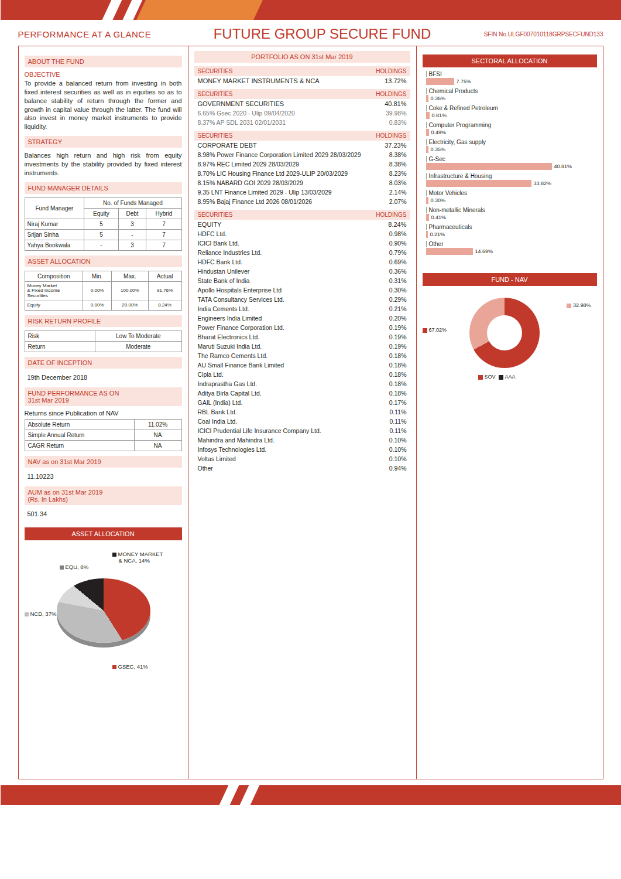PERFORMANCE AT A GLANCE
FUTURE GROUP SECURE FUND
SFIN No.ULGF007010118GRPSECFUND133
ABOUT THE FUND
OBJECTIVE
To provide a balanced return from investing in both fixed interest securities as well as in equities so as to balance stability of return through the former and growth in capital value through the latter. The fund will also invest in money market instruments to provide liquidity.
STRATEGY
Balances high return and high risk from equity investments by the stability provided by fixed interest instruments.
FUND MANAGER DETAILS
| Fund Manager | No. of Funds Managed |
| --- | --- |
| Equity | Debt | Hybrid |
| Niraj Kumar | 5 | 3 | 7 |
| Srijan Sinha | 5 | - | 7 |
| Yahya Bookwala | - | 3 | 7 |
ASSET ALLOCATION
| Composition | Min. | Max. | Actual |
| --- | --- | --- | --- |
| Money Market & Fixed Income Securities | 0.00% | 100.00% | 91.76% |
| Equity | 0.00% | 20.00% | 8.24% |
RISK RETURN PROFILE
| Risk | Low To Moderate |
| Return | Moderate |
DATE OF INCEPTION
19th December 2018
FUND PERFORMANCE AS ON
31st Mar 2019
Returns since Publication of NAV
| Absolute Return | 11.02% |
| Simple Annual Return | NA |
| CAGR Return | NA |
NAV as on 31st Mar 2019
11.10223
AUM as on 31st Mar 2019
(Rs. In Lakhs)
501.34
ASSET ALLOCATION
MONEY MARKET
& NCA, 14%
EQU, 8%
NCD, 37%
GSEC, 41%
PORTFOLIO AS ON 31st Mar 2019
SECURITIES HOLDINGS
| MONEY MARKET INSTRUMENTS & NCA | 13.72% |
SECURITIES HOLDINGS
| GOVERNMENT SECURITIES | 40.81% |
| 6.65% Gsec 2020 - Ulip 09/04/2020 | 39.98% |
| 8.37% AP SDL 2031 02/01/2031 | 0.83% |
SECURITIES HOLDINGS
| CORPORATE DEBT | 37.23% |
| 8.98% Power Finance Corporation Limited 2029 28/03/2029 | 8.38% |
| 8.97% REC Limited 2029 28/03/2029 | 8.38% |
| 8.70% LIC Housing Finance Ltd 2029-ULIP 20/03/2029 | 8.23% |
| 8.15% NABARD GOI 2029 28/03/2029 | 8.03% |
| 9.35 LNT Finance Limited 2029 - Ulip 13/03/2029 | 2.14% |
| 8.95% Bajaj Finance Ltd 2026 08/01/2026 | 2.07% |
SECURITIES HOLDINGS
| EQUITY | 8.24% |
| HDFC Ltd. | 0.98% |
| ICICI Bank Ltd. | 0.90% |
| Reliance Industries Ltd. | 0.79% |
| HDFC Bank Ltd. | 0.69% |
| Hindustan Unilever | 0.36% |
| State Bank of India | 0.31% |
| Apollo Hospitals Enterprise Ltd | 0.30% |
| TATA Consultancy Services Ltd. | 0.29% |
| India Cements Ltd. | 0.21% |
| Engineers India Limited | 0.20% |
| Power Finance Corporation Ltd. | 0.19% |
| Bharat Electronics Ltd. | 0.19% |
| Maruti Suzuki India Ltd. | 0.19% |
| The Ramco Cements Ltd. | 0.18% |
| AU Small Finance Bank Limited | 0.18% |
| Cipla Ltd. | 0.18% |
| Indraprastha Gas Ltd. | 0.18% |
| Aditya Birla Capital Ltd. | 0.18% |
| GAIL (India) Ltd. | 0.17% |
| RBL Bank Ltd. | 0.11% |
| Coal India Ltd. | 0.11% |
| ICICI Prudential Life Insurance Company Ltd. | 0.11% |
| Mahindra and Mahindra Ltd. | 0.10% |
| Infosys Technologies Ltd. | 0.10% |
| Voltas Limited | 0.10% |
| Other | 0.94% |
SECTORAL ALLOCATION
BFSI
7.75%
Chemical Products
0.36%
Coke & Refined Petroleum
0.81%
Computer Programming
0.49%
Electricity, Gas supply
0.35%
G-Sec
40.81%
Infrastructure & Housing
33.82%
Motor Vehicles
0.30%
Non-metallic Minerals
0.41%
Pharmaceuticals
0.21%
Other
14.69%
FUND - NAV
32.98%
67.02%
SOV AAA